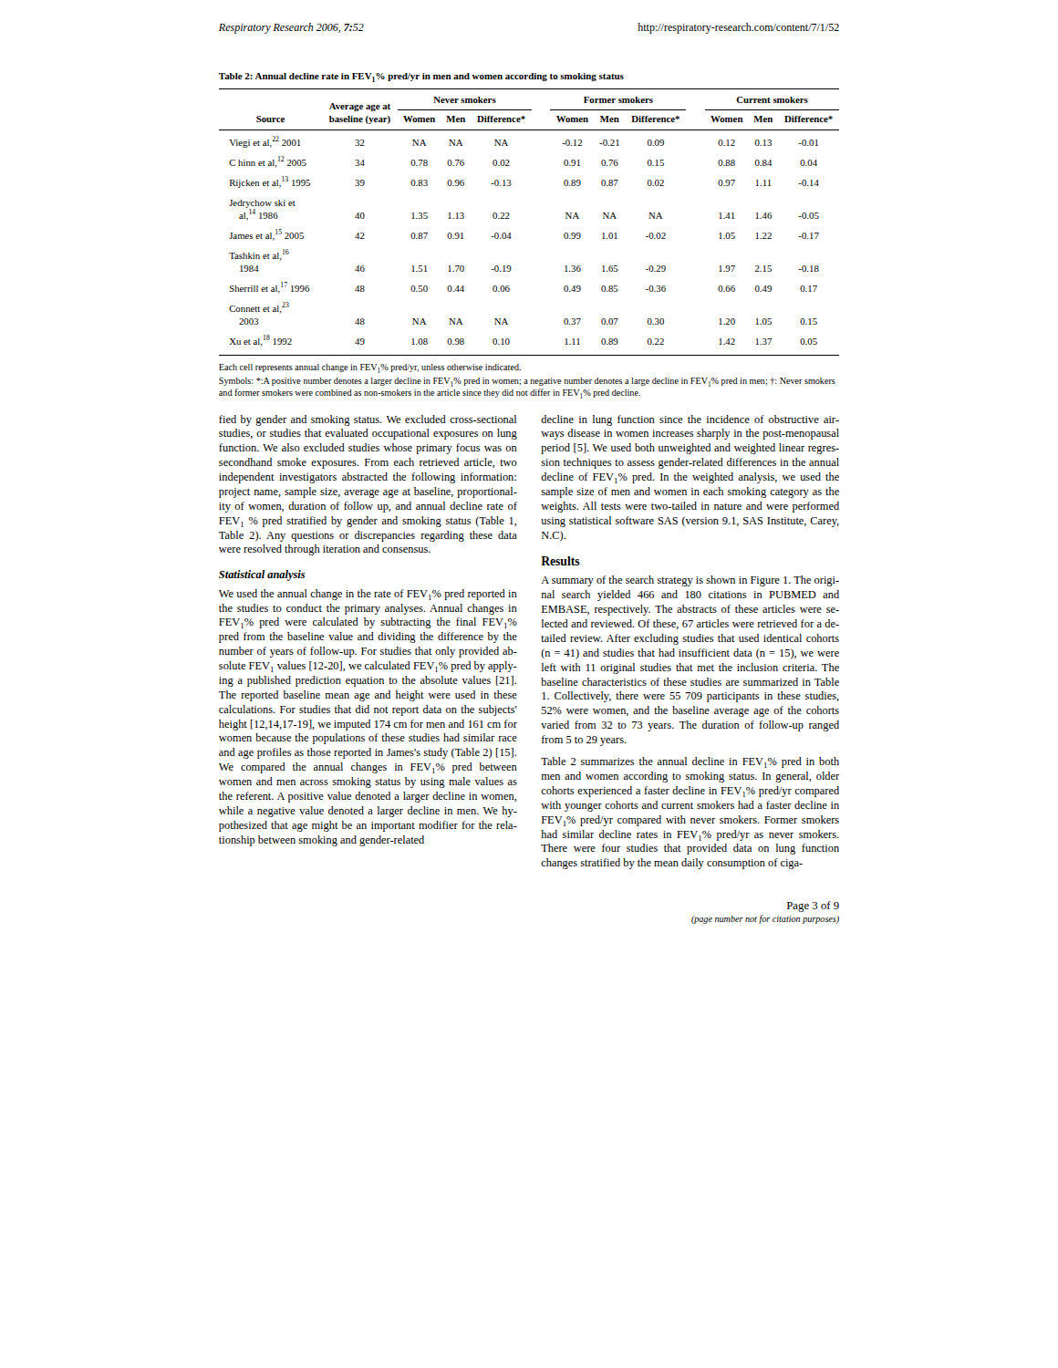Respiratory Research 2006, 7: 52
http://respiratory-research.com/content/7/1/52
Table 2: Annual decline rate in FEV1% pred/yr in men and women according to smoking status
| Source | Average age at baseline (year) | Never smokers | | Former smokers | | Current smokers |
| --- | --- | --- | --- | --- | --- | --- |
| Women | Men | Difference* | | Women | Men | Difference* | | Women | Men | Difference* |
| Viegi et al, 22 2001 | 32 | NA | NA | NA | | -0.12 | -0.21 | 0.09 | | 0.12 | 0.13 | -0.01 |
| C hinn et al, 12 2005 | 34 | 0.78 | 0.76 | 0.02 | | 0.91 | 0.76 | 0.15 | | 0.88 | 0.84 | 0.04 |
| Rijcken et al, 13 1995 | 39 | 0.83 | 0.96 | -0.13 | | 0.89 | 0.87 | 0.02 | | 0.97 | 1.11 | -0.14 |
| Jedrychow ski et al, 14 1986 | 40 | 1.35 | 1.13 | 0.22 | | NA | NA | NA | | 1.41 | 1.46 | -0.05 |
| James et al, 15 2005 | 42 | 0.87 | 0.91 | -0.04 | | 0.99 | 1.01 | -0.02 | | 1.05 | 1.22 | -0.17 |
| Tashkin et al, 16 1984 | 46 | 1.51 | 1.70 | -0.19 | | 1.36 | 1.65 | -0.29 | | 1.97 | 2.15 | -0.18 |
| Sherrill et al, 17 1996 | 48 | 0.50 | 0.44 | 0.06 | | 0.49 | 0.85 | -0.36 | | 0.66 | 0.49 | 0.17 |
| Connett et al, 23 2003 | 48 | NA | NA | NA | | 0.37 | 0.07 | 0.30 | | 1.20 | 1.05 | 0.15 |
| Xu et al, 18 1992 | 49 | 1.08 | 0.98 | 0.10 | | 1.11 | 0.89 | 0.22 | | 1.42 | 1.37 | 0.05 |
Each cell represents annual change in FEV1% pred/yr, unless otherwise indicated.
Symbols: *:A positive number denotes a larger decline in FEV1% pred in women; a negative number denotes a large decline in FEV1% pred in men; †: Never smokers and former smokers were combined as non-smokers in the article since they did not differ in FEV1% pred decline.
fied by gender and smoking status. We excluded cross-sectional studies, or studies that evaluated occupational exposures on lung function. We also excluded studies whose primary focus was on secondhand smoke exposures. From each retrieved article, two independent investigators abstracted the following information: project name, sample size, average age at baseline, proportionality of women, duration of follow up, and annual decline rate of FEV1 % pred stratified by gender and smoking status (Table 1, Table 2). Any questions or discrepancies regarding these data were resolved through iteration and consensus.
Statistical analysis
We used the annual change in the rate of FEV1% pred reported in the studies to conduct the primary analyses. Annual changes in FEV1% pred were calculated by subtracting the final FEV1% pred from the baseline value and dividing the difference by the number of years of follow-up. For studies that only provided absolute FEV1 values [12-20], we calculated FEV1% pred by applying a published prediction equation to the absolute values [21]. The reported baseline mean age and height were used in these calculations. For studies that did not report data on the subjects' height [12,14,17-19], we imputed 174 cm for men and 161 cm for women because the populations of these studies had similar race and age profiles as those reported in James's study (Table 2) [15]. We compared the annual changes in FEV1% pred between women and men across smoking status by using male values as the referent. A positive value denoted a larger decline in women, while a negative value denoted a larger decline in men. We hypothesized that age might be an important modifier for the relationship between smoking and gender-related
decline in lung function since the incidence of obstructive airways disease in women increases sharply in the post-menopausal period [5]. We used both unweighted and weighted linear regression techniques to assess gender-related differences in the annual decline of FEV1% pred. In the weighted analysis, we used the sample size of men and women in each smoking category as the weights. All tests were two-tailed in nature and were performed using statistical software SAS (version 9.1, SAS Institute, Carey, N.C).
Results
A summary of the search strategy is shown in Figure 1. The original search yielded 466 and 180 citations in PUBMED and EMBASE, respectively. The abstracts of these articles were selected and reviewed. Of these, 67 articles were retrieved for a detailed review. After excluding studies that used identical cohorts (n = 41) and studies that had insufficient data (n = 15), we were left with 11 original studies that met the inclusion criteria. The baseline characteristics of these studies are summarized in Table 1. Collectively, there were 55 709 participants in these studies, 52% were women, and the baseline average age of the cohorts varied from 32 to 73 years. The duration of follow-up ranged from 5 to 29 years.
Table 2 summarizes the annual decline in FEV1% pred in both men and women according to smoking status. In general, older cohorts experienced a faster decline in FEV1% pred/yr compared with younger cohorts and current smokers had a faster decline in FEV1% pred/yr compared with never smokers. Former smokers had similar decline rates in FEV1% pred/yr as never smokers. There were four studies that provided data on lung function changes stratified by the mean daily consumption of ciga-
Page 3 of 9
(page number not for citation purposes)